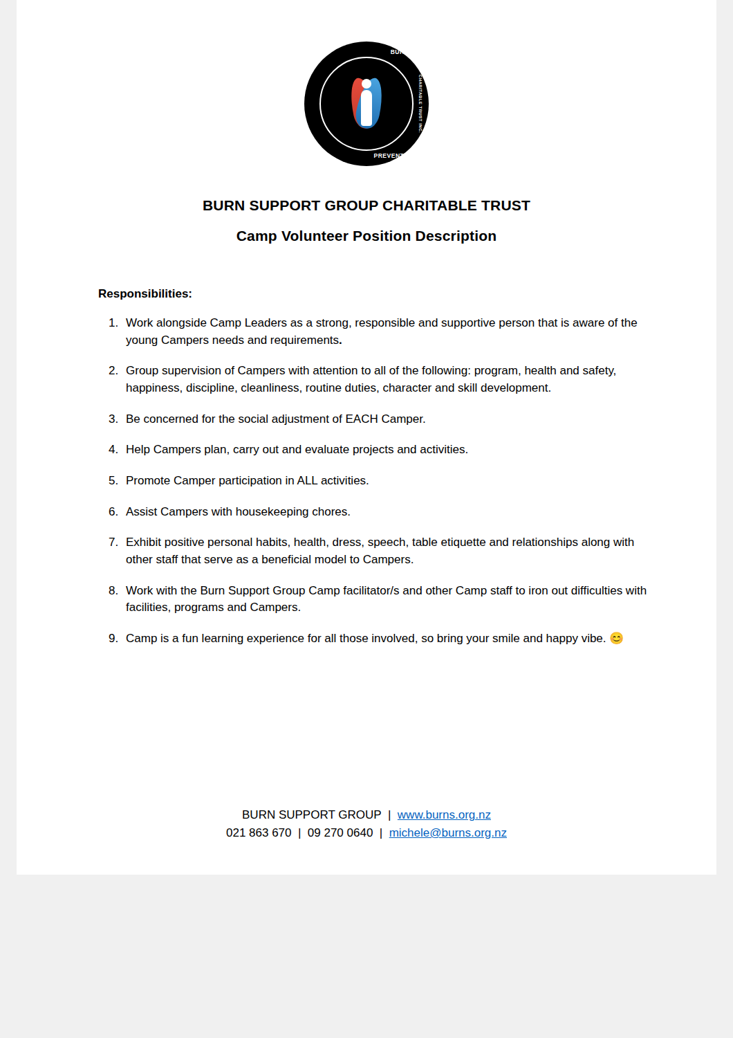Burn Support Group Charitable Trust Inc. Prevention · Education · Care
BURN SUPPORT GROUP CHARITABLE TRUST
Camp Volunteer Position Description
Responsibilities:
Work alongside Camp Leaders as a strong, responsible and supportive person that is aware of the young Campers needs and requirements.
Group supervision of Campers with attention to all of the following: program, health and safety, happiness, discipline, cleanliness, routine duties, character and skill development.
Be concerned for the social adjustment of EACH Camper.
Help Campers plan, carry out and evaluate projects and activities.
Promote Camper participation in ALL activities.
Assist Campers with housekeeping chores.
Exhibit positive personal habits, health, dress, speech, table etiquette and relationships along with other staff that serve as a beneficial model to Campers.
Work with the Burn Support Group Camp facilitator/s and other Camp staff to iron out difficulties with facilities, programs and Campers.
Camp is a fun learning experience for all those involved, so bring your smile and happy vibe. 😊
BURN SUPPORT GROUP | www.burns.org.nz
021 863 670 | 09 270 0640 | michele@burns.org.nz